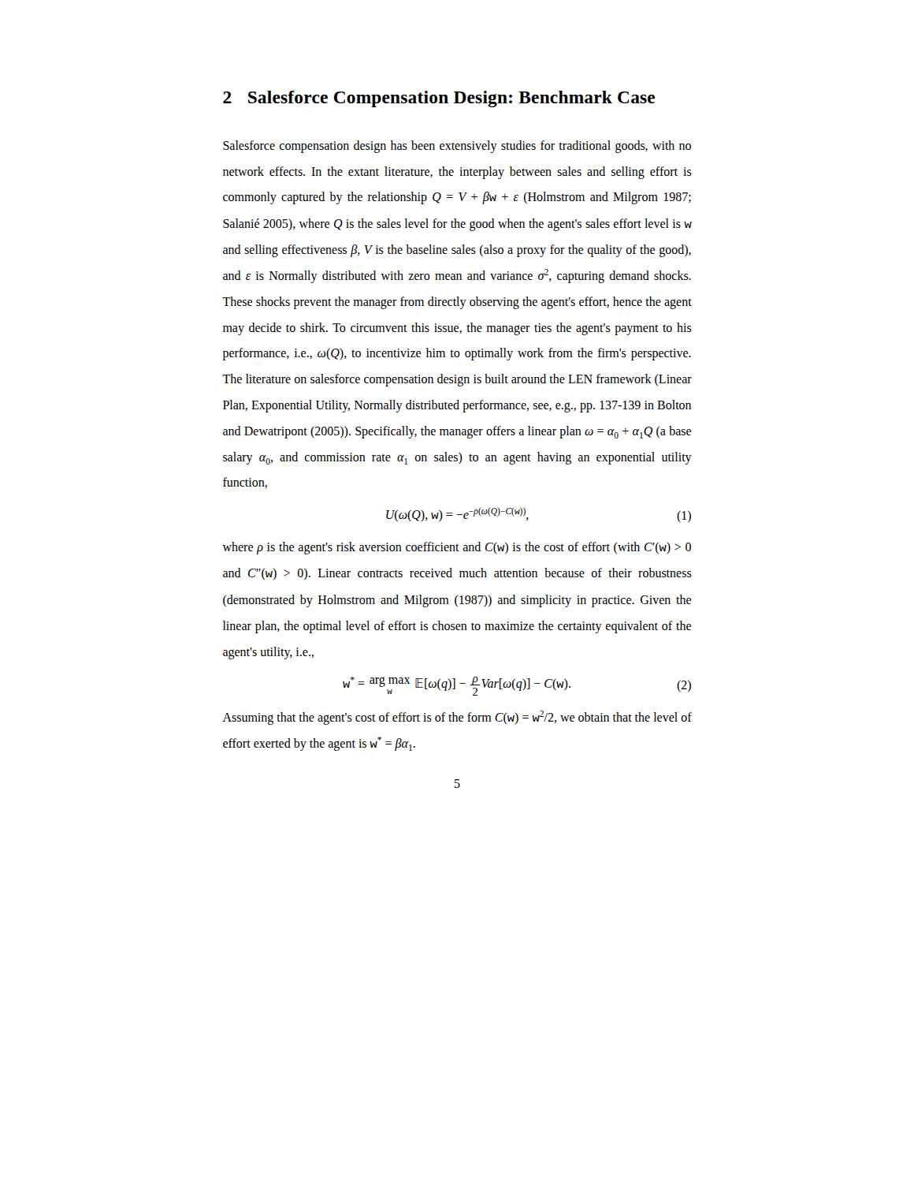2 Salesforce Compensation Design: Benchmark Case
Salesforce compensation design has been extensively studies for traditional goods, with no network effects. In the extant literature, the interplay between sales and selling effort is commonly captured by the relationship Q = V + βw + ε (Holmstrom and Milgrom 1987; Salanié 2005), where Q is the sales level for the good when the agent's sales effort level is w and selling effectiveness β, V is the baseline sales (also a proxy for the quality of the good), and ε is Normally distributed with zero mean and variance σ2, capturing demand shocks. These shocks prevent the manager from directly observing the agent's effort, hence the agent may decide to shirk. To circumvent this issue, the manager ties the agent's payment to his performance, i.e., ω(Q), to incentivize him to optimally work from the firm's perspective. The literature on salesforce compensation design is built around the LEN framework (Linear Plan, Exponential Utility, Normally distributed performance, see, e.g., pp. 137-139 in Bolton and Dewatripont (2005)). Specifically, the manager offers a linear plan ω = α0 + α1Q (a base salary α0, and commission rate α1 on sales) to an agent having an exponential utility function,
U(ω(Q), w) = −e−ρ(ω(Q)−C(w)), (1)
where ρ is the agent's risk aversion coefficient and C(w) is the cost of effort (with C′(w) > 0 and C″(w) > 0). Linear contracts received much attention because of their robustness (demonstrated by Holmstrom and Milgrom (1987)) and simplicity in practice. Given the linear plan, the optimal level of effort is chosen to maximize the certainty equivalent of the agent's utility, i.e.,
w* = arg max w 𝔼[ω(q)] − ρ 2 Var[ω(q)] − C(w). (2)
Assuming that the agent's cost of effort is of the form C(w) = w2/2, we obtain that the level of effort exerted by the agent is w* = βα1.
5